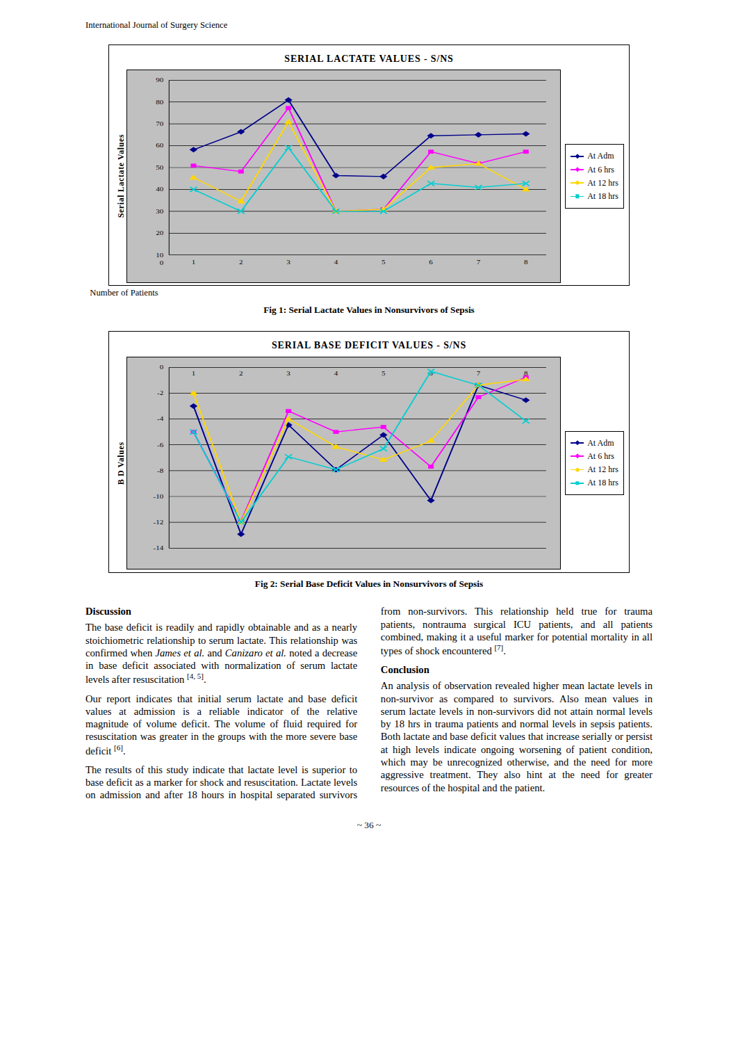International Journal of Surgery Science
SERIAL LACTATE VALUES - S/NS
Serial Lactate Values
90 80 70 60 50 40 30 20 10 0 1 2 3 4 5 6 7 8
At Adm
At 6 hrs
At 12 hrs
At 18 hrs
Number of Patients
Fig 1: Serial Lactate Values in Nonsurvivors of Sepsis
SERIAL BASE DEFICIT VALUES - S/NS
B D Values
0 -2 -4 -6 -8 -10 -12 -14 1 2 3 4 5 6 7 8
At Adm
At 6 hrs
At 12 hrs
At 18 hrs
Fig 2: Serial Base Deficit Values in Nonsurvivors of Sepsis
Discussion
The base deficit is readily and rapidly obtainable and as a nearly stoichiometric relationship to serum lactate. This relationship was confirmed when James et al. and Canizaro et al. noted a decrease in base deficit associated with normalization of serum lactate levels after resuscitation [4, 5].
Our report indicates that initial serum lactate and base deficit values at admission is a reliable indicator of the relative magnitude of volume deficit. The volume of fluid required for resuscitation was greater in the groups with the more severe base deficit [6].
The results of this study indicate that lactate level is superior to base deficit as a marker for shock and resuscitation. Lactate levels on admission and after 18 hours in hospital separated survivors from non-survivors. This relationship held true for trauma patients, nontrauma surgical ICU patients, and all patients combined, making it a useful marker for potential mortality in all types of shock encountered [7].
Conclusion
An analysis of observation revealed higher mean lactate levels in non-survivor as compared to survivors. Also mean values in serum lactate levels in non-survivors did not attain normal levels by 18 hrs in trauma patients and normal levels in sepsis patients. Both lactate and base deficit values that increase serially or persist at high levels indicate ongoing worsening of patient condition, which may be unrecognized otherwise, and the need for more aggressive treatment. They also hint at the need for greater resources of the hospital and the patient.
~ 36 ~